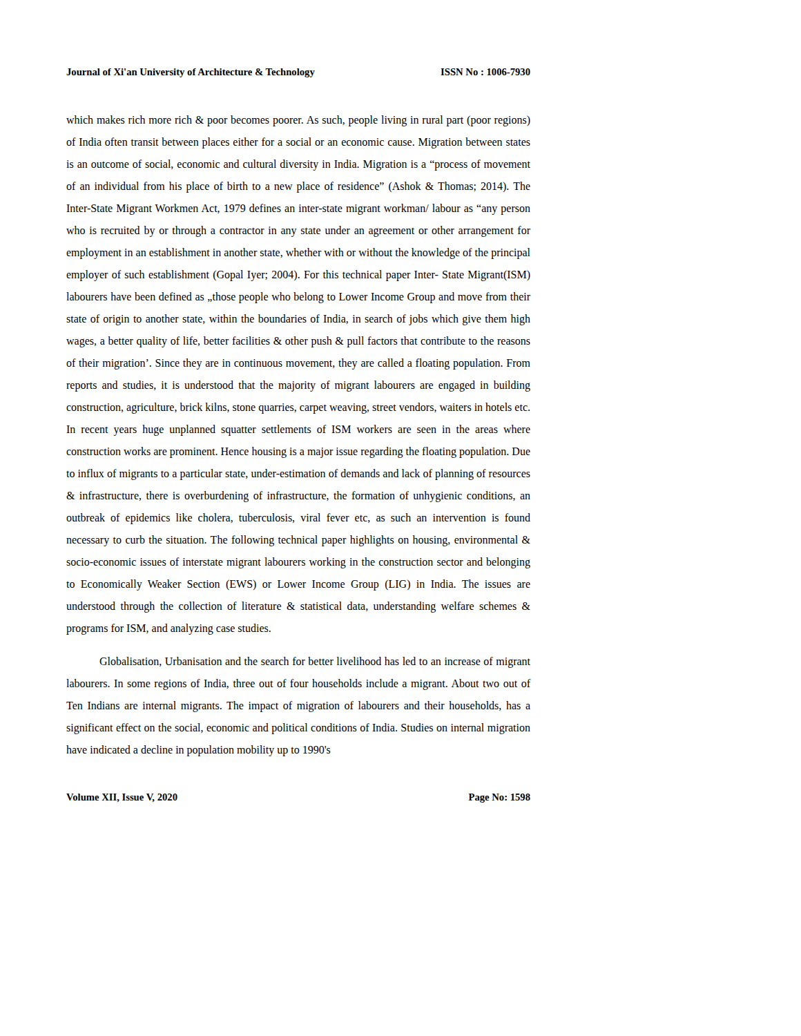Journal of Xi'an University of Architecture & Technology
ISSN No : 1006-7930
which makes rich more rich & poor becomes poorer. As such, people living in rural part (poor regions) of India often transit between places either for a social or an economic cause. Migration between states is an outcome of social, economic and cultural diversity in India. Migration is a “process of movement of an individual from his place of birth to a new place of residence” (Ashok & Thomas; 2014). The Inter-State Migrant Workmen Act, 1979 defines an inter-state migrant workman/ labour as “any person who is recruited by or through a contractor in any state under an agreement or other arrangement for employment in an establishment in another state, whether with or without the knowledge of the principal employer of such establishment (Gopal Iyer; 2004). For this technical paper Inter- State Migrant(ISM) labourers have been defined as „those people who belong to Lower Income Group and move from their state of origin to another state, within the boundaries of India, in search of jobs which give them high wages, a better quality of life, better facilities & other push & pull factors that contribute to the reasons of their migration’. Since they are in continuous movement, they are called a floating population. From reports and studies, it is understood that the majority of migrant labourers are engaged in building construction, agriculture, brick kilns, stone quarries, carpet weaving, street vendors, waiters in hotels etc. In recent years huge unplanned squatter settlements of ISM workers are seen in the areas where construction works are prominent. Hence housing is a major issue regarding the floating population. Due to influx of migrants to a particular state, under-estimation of demands and lack of planning of resources & infrastructure, there is overburdening of infrastructure, the formation of unhygienic conditions, an outbreak of epidemics like cholera, tuberculosis, viral fever etc, as such an intervention is found necessary to curb the situation. The following technical paper highlights on housing, environmental & socio-economic issues of interstate migrant labourers working in the construction sector and belonging to Economically Weaker Section (EWS) or Lower Income Group (LIG) in India. The issues are understood through the collection of literature & statistical data, understanding welfare schemes & programs for ISM, and analyzing case studies.
Globalisation, Urbanisation and the search for better livelihood has led to an increase of migrant labourers. In some regions of India, three out of four households include a migrant. About two out of Ten Indians are internal migrants. The impact of migration of labourers and their households, has a significant effect on the social, economic and political conditions of India. Studies on internal migration have indicated a decline in population mobility up to 1990's
Volume XII, Issue V, 2020
Page No: 1598